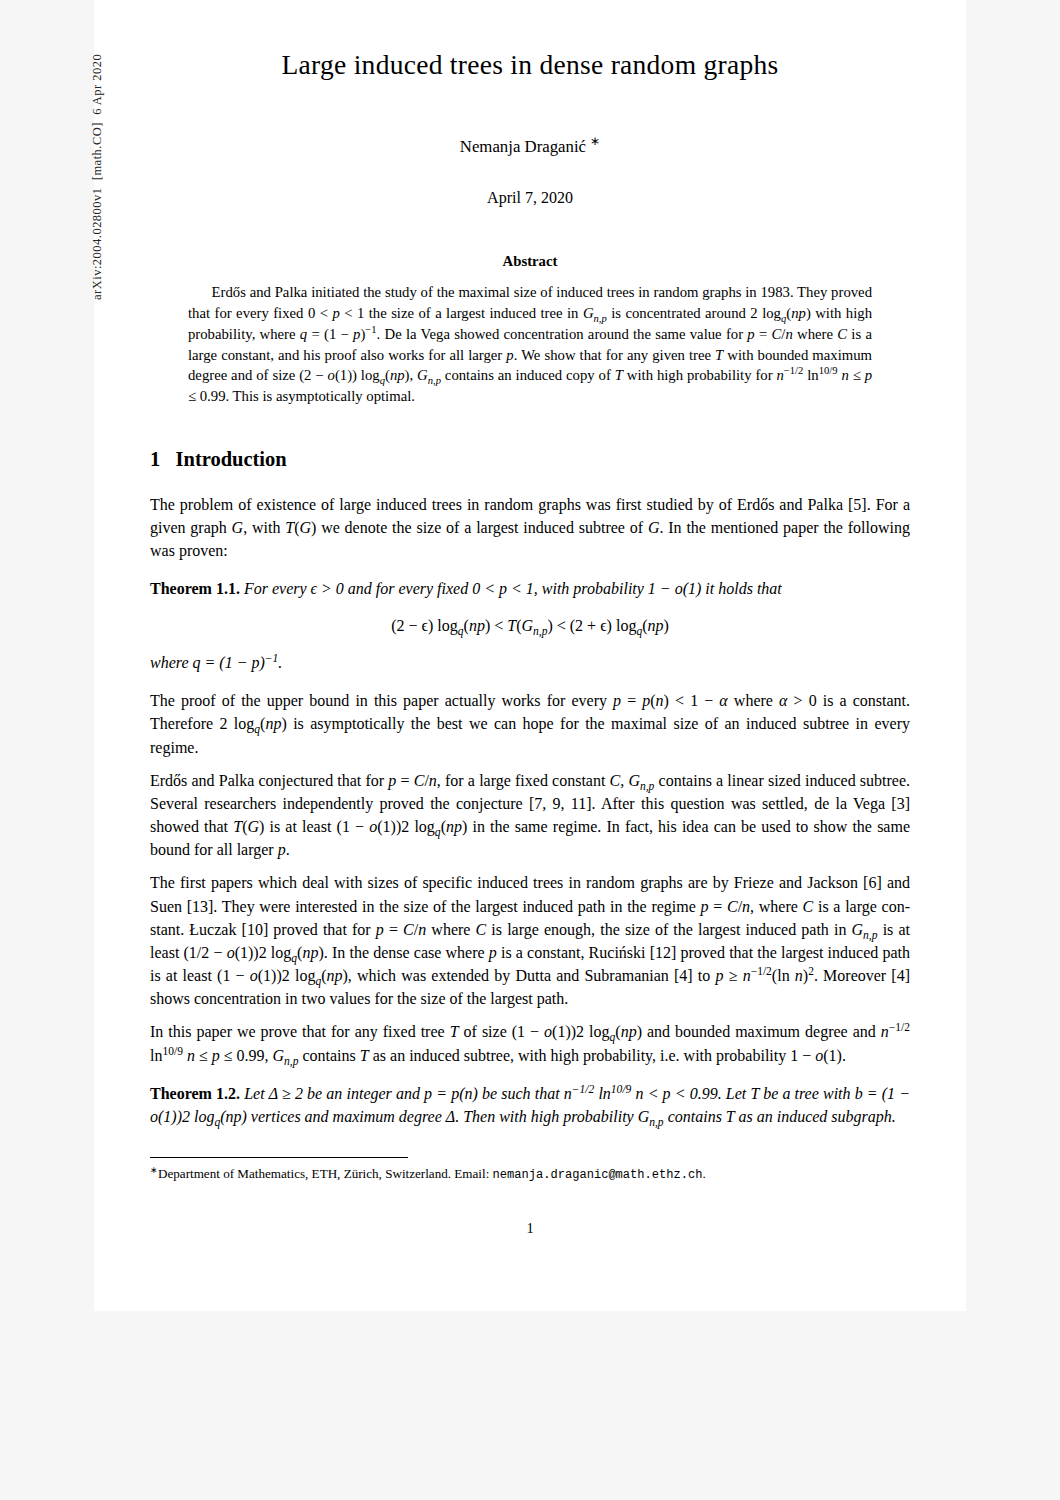arXiv:2004.02800v1 [math.CO] 6 Apr 2020
Large induced trees in dense random graphs
Nemanja Draganić ∗
April 7, 2020
Abstract
Erdős and Palka initiated the study of the maximal size of induced trees in random graphs in 1983. They proved that for every fixed 0 < p < 1 the size of a largest induced tree in Gn,p is concentrated around 2 logq(np) with high probability, where q = (1 − p)−1. De la Vega showed concentration around the same value for p = C/n where C is a large constant, and his proof also works for all larger p. We show that for any given tree T with bounded maximum degree and of size (2 − o(1)) logq(np), Gn,p contains an induced copy of T with high probability for n−1/2 ln10/9 n ≤ p ≤ 0.99. This is asymptotically optimal.
1 Introduction
The problem of existence of large induced trees in random graphs was first studied by of Erdős and Palka [5]. For a given graph G, with T(G) we denote the size of a largest induced subtree of G. In the mentioned paper the following was proven:
Theorem 1.1. For every ϵ > 0 and for every fixed 0 < p < 1, with probability 1 − o(1) it holds that
(2 − ϵ) logq(np) < T(Gn,p) < (2 + ϵ) logq(np)
where q = (1 − p)−1.
The proof of the upper bound in this paper actually works for every p = p(n) < 1 − α where α > 0 is a constant. Therefore 2 logq(np) is asymptotically the best we can hope for the maximal size of an induced subtree in every regime.
Erdős and Palka conjectured that for p = C/n, for a large fixed constant C, Gn,p contains a linear sized induced subtree. Several researchers independently proved the conjecture [7, 9, 11]. After this question was settled, de la Vega [3] showed that T(G) is at least (1 − o(1))2 logq(np) in the same regime. In fact, his idea can be used to show the same bound for all larger p.
The first papers which deal with sizes of specific induced trees in random graphs are by Frieze and Jackson [6] and Suen [13]. They were interested in the size of the largest induced path in the regime p = C/n, where C is a large constant. Łuczak [10] proved that for p = C/n where C is large enough, the size of the largest induced path in Gn,p is at least (1/2 − o(1))2 logq(np). In the dense case where p is a constant, Ruciński [12] proved that the largest induced path is at least (1 − o(1))2 logq(np), which was extended by Dutta and Subramanian [4] to p ≥ n−1/2(ln n)2. Moreover [4] shows concentration in two values for the size of the largest path.
In this paper we prove that for any fixed tree T of size (1 − o(1))2 logq(np) and bounded maximum degree and n−1/2 ln10/9 n ≤ p ≤ 0.99, Gn,p contains T as an induced subtree, with high probability, i.e. with probability 1 − o(1).
Theorem 1.2. Let Δ ≥ 2 be an integer and p = p(n) be such that n−1/2 ln10/9 n < p < 0.99. Let T be a tree with b = (1 − o(1))2 logq(np) vertices and maximum degree Δ. Then with high probability Gn,p contains T as an induced subgraph.
∗Department of Mathematics, ETH, Zürich, Switzerland. Email: nemanja.draganic@math.ethz.ch.
1